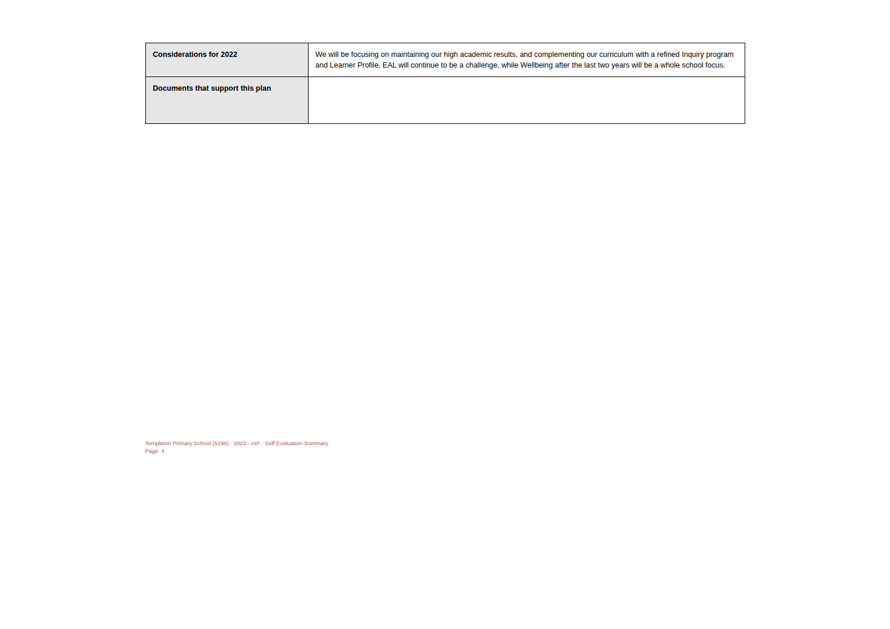| Considerations for 2022 | We will be focusing on maintaining our high academic results, and complementing our curriculum with a refined Inquiry program and Learner Profile. EAL will continue to be a challenge, while Wellbeing after the last two years will be a whole school focus. |
| Documents that support this plan | |
Templeton Primary School (5196) - 2022 - AIP - Self Evaluation Summary
Page 4